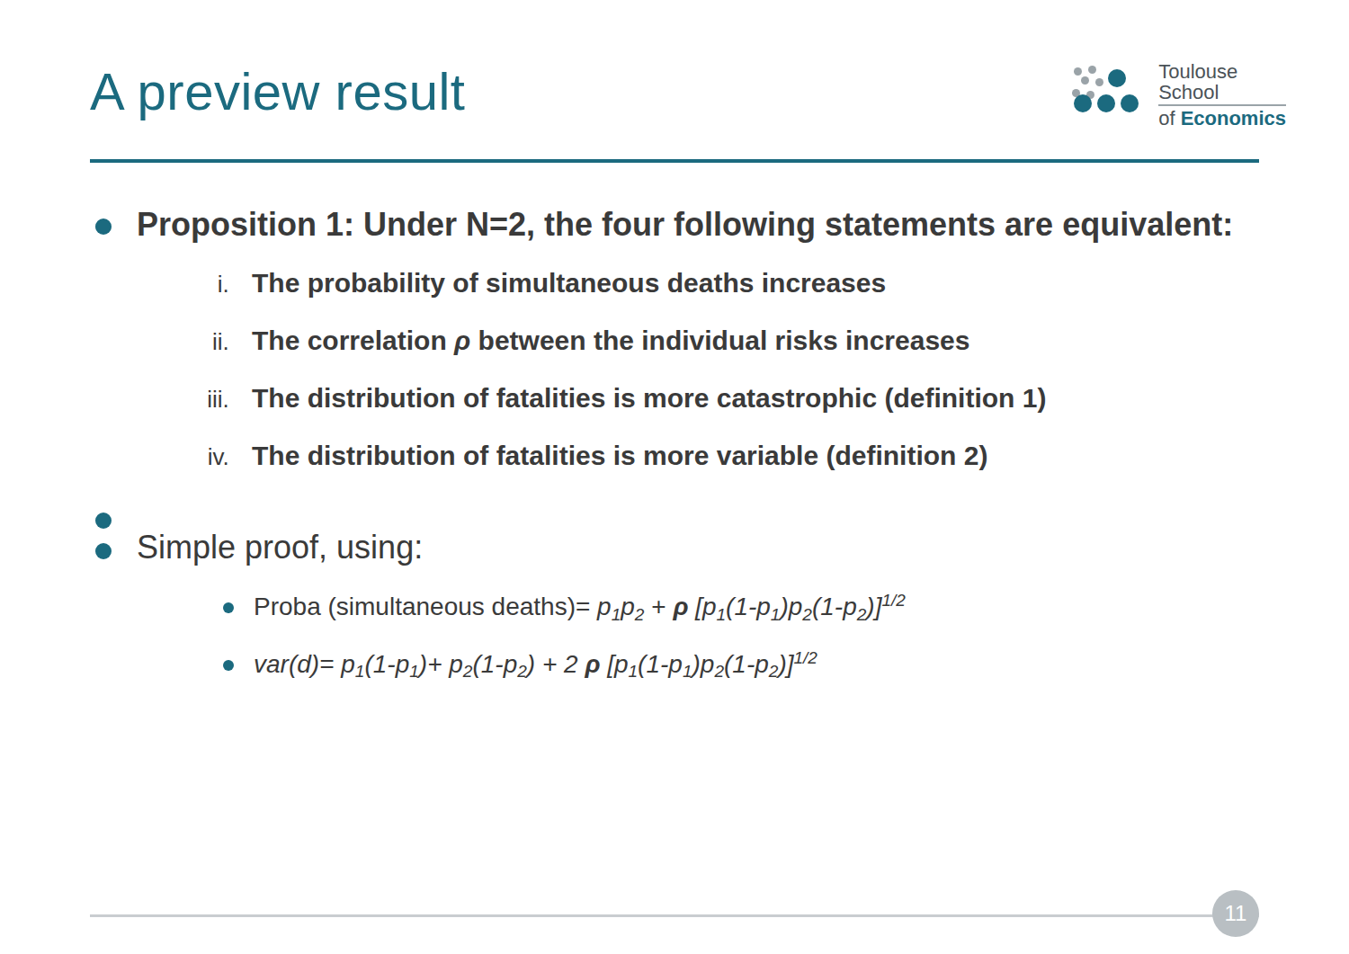A preview result
Toulouse School of Economics
Proposition 1: Under N=2, the four following statements are equivalent:
The probability of simultaneous deaths increases
The correlation ρ between the individual risks increases
The distribution of fatalities is more catastrophic (definition 1)
The distribution of fatalities is more variable (definition 2)
Simple proof, using:
Proba (simultaneous deaths)= p1p2 + ρ [p1(1-p1)p2(1-p2)]1/2
var(d)= p1(1-p1)+ p2(1-p2) + 2 ρ [p1(1-p1)p2(1-p2)]1/2
11